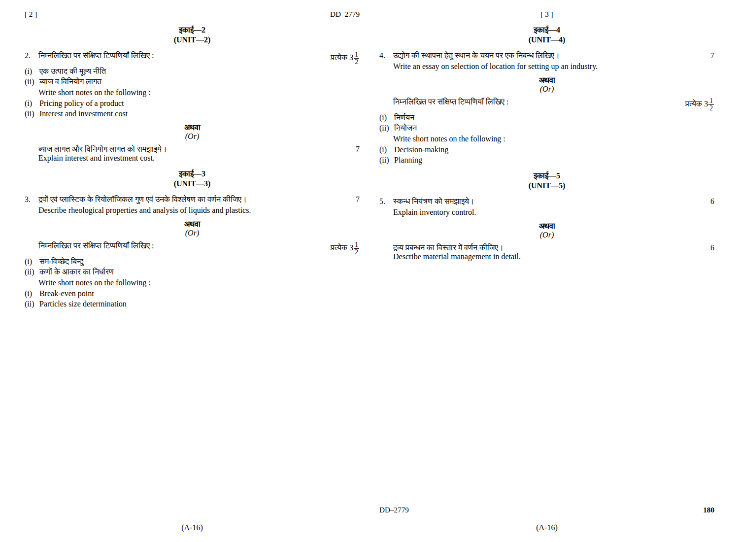[ 2 ] DD–2779
इकाई—2
(UNIT—2)
2.
प्रत्येक 312 निम्नलिखित पर संक्षिप्त टिप्पणियाँ लिखिए :
(i) एक उत्पाद की मूल्य नीति
(ii) ब्याज व विनियोग लागत
Write short notes on the following :
(i) Pricing policy of a product
(ii) Interest and investment cost
अथवा
(Or)
7 ब्याज लागत और विनियोग लागत को समझाइये।
Explain interest and investment cost.
इकाई—3
(UNIT—3)
3.
7 द्रवों एवं प्लास्टिक के रियोलॉजिकल गुण एवं उनके विश्लेषण का वर्णन कीजिए।
Describe rheological properties and analysis of liquids and plastics.
अथवा
(Or)
प्रत्येक 312 निम्नलिखित पर संक्षिप्त टिप्पणियाँ लिखिए :
(i) सम-विच्छेद बिन्दु
(ii) कणों के आकार का निर्धारण
Write short notes on the following :
(i) Break-even point
(ii) Particles size determination
(A-16)
[ 3 ]
इकाई—4
(UNIT—4)
4.
7 उद्योग की स्थापना हेतु स्थान के चयन पर एक निबन्ध लिखिए।
Write an essay on selection of location for setting up an industry.
अथवा
(Or)
प्रत्येक 312 निम्नलिखित पर संक्षिप्त टिप्पणियाँ लिखिए :
(i) निर्णयन
(ii) नियोजन
Write short notes on the following :
(i) Decision-making
(ii) Planning
इकाई—5
(UNIT—5)
5.
6 स्कन्ध नियंत्रण को समझाइये।
Explain inventory control.
अथवा
(Or)
6 द्रव्य प्रबन्धन का विस्तार में वर्णन कीजिए।
Describe material management in detail.
DD–2779 180
(A-16)